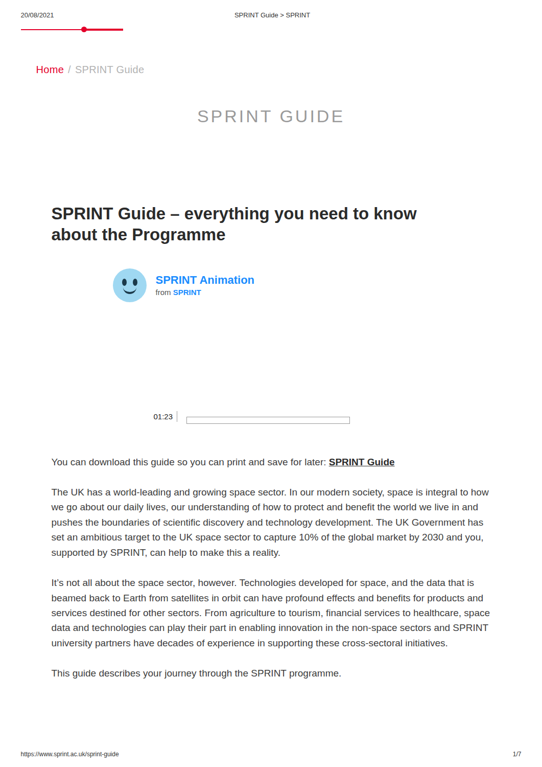20/08/2021 SPRINT Guide > SPRINT
Home/SPRINT Guide
SPRINT GUIDE
SPRINT Guide – everything you need to know about the Programme
SPRINT Animation
from SPRINT
01:23
You can download this guide so you can print and save for later: SPRINT Guide
The UK has a world-leading and growing space sector. In our modern society, space is integral to how we go about our daily lives, our understanding of how to protect and benefit the world we live in and pushes the boundaries of scientific discovery and technology development. The UK Government has set an ambitious target to the UK space sector to capture 10% of the global market by 2030 and you, supported by SPRINT, can help to make this a reality.
It’s not all about the space sector, however. Technologies developed for space, and the data that is beamed back to Earth from satellites in orbit can have profound effects and benefits for products and services destined for other sectors. From agriculture to tourism, financial services to healthcare, space data and technologies can play their part in enabling innovation in the non-space sectors and SPRINT university partners have decades of experience in supporting these cross-sectoral initiatives.
This guide describes your journey through the SPRINT programme.
https://www.sprint.ac.uk/sprint-guide 1/7